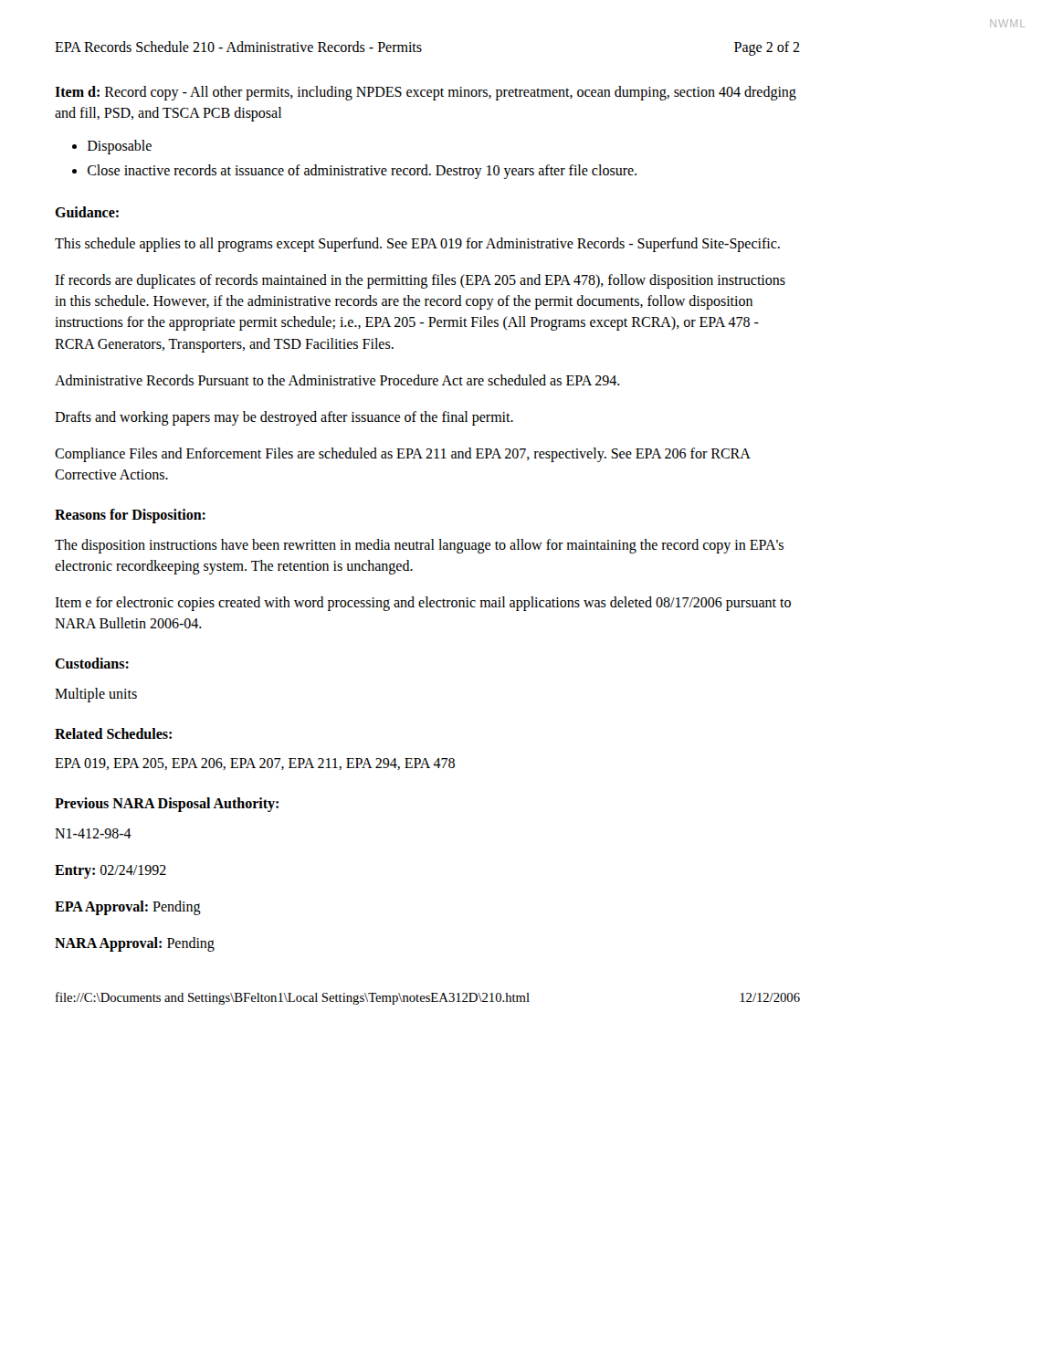NWML
EPA Records Schedule 210 - Administrative Records - Permits
Page 2 of 2
Item d: Record copy - All other permits, including NPDES except minors, pretreatment, ocean dumping, section 404 dredging and fill, PSD, and TSCA PCB disposal
Disposable
Close inactive records at issuance of administrative record. Destroy 10 years after file closure.
Guidance:
This schedule applies to all programs except Superfund. See EPA 019 for Administrative Records - Superfund Site-Specific.
If records are duplicates of records maintained in the permitting files (EPA 205 and EPA 478), follow disposition instructions in this schedule. However, if the administrative records are the record copy of the permit documents, follow disposition instructions for the appropriate permit schedule; i.e., EPA 205 - Permit Files (All Programs except RCRA), or EPA 478 - RCRA Generators, Transporters, and TSD Facilities Files.
Administrative Records Pursuant to the Administrative Procedure Act are scheduled as EPA 294.
Drafts and working papers may be destroyed after issuance of the final permit.
Compliance Files and Enforcement Files are scheduled as EPA 211 and EPA 207, respectively. See EPA 206 for RCRA Corrective Actions.
Reasons for Disposition:
The disposition instructions have been rewritten in media neutral language to allow for maintaining the record copy in EPA's electronic recordkeeping system. The retention is unchanged.
Item e for electronic copies created with word processing and electronic mail applications was deleted 08/17/2006 pursuant to NARA Bulletin 2006-04.
Custodians:
Multiple units
Related Schedules:
EPA 019, EPA 205, EPA 206, EPA 207, EPA 211, EPA 294, EPA 478
Previous NARA Disposal Authority:
N1-412-98-4
Entry: 02/24/1992
EPA Approval: Pending
NARA Approval: Pending
file://C:\Documents and Settings\BFelton1\Local Settings\Temp\notesEA312D\210.html
12/12/2006